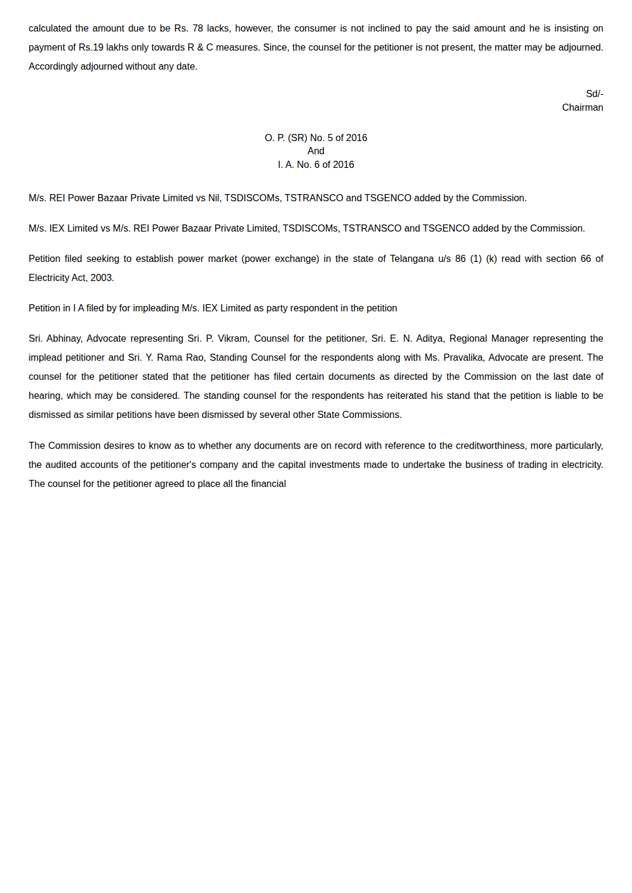calculated the amount due to be Rs. 78 lacks, however, the consumer is not inclined to pay the said amount and he is insisting on payment of Rs.19 lakhs only towards R & C measures. Since, the counsel for the petitioner is not present, the matter may be adjourned. Accordingly adjourned without any date.
Sd/-
Chairman
O. P. (SR) No. 5 of 2016
And
I. A. No. 6 of 2016
M/s. REI Power Bazaar Private Limited vs Nil, TSDISCOMs, TSTRANSCO and TSGENCO added by the Commission.
M/s. IEX Limited vs M/s. REI Power Bazaar Private Limited, TSDISCOMs, TSTRANSCO and TSGENCO added by the Commission.
Petition filed seeking to establish power market (power exchange) in the state of Telangana u/s 86 (1) (k) read with section 66 of Electricity Act, 2003.
Petition in I A filed by for impleading M/s. IEX Limited as party respondent in the petition
Sri. Abhinay, Advocate representing Sri. P. Vikram, Counsel for the petitioner, Sri. E. N. Aditya, Regional Manager representing the implead petitioner and Sri. Y. Rama Rao, Standing Counsel for the respondents along with Ms. Pravalika, Advocate are present. The counsel for the petitioner stated that the petitioner has filed certain documents as directed by the Commission on the last date of hearing, which may be considered. The standing counsel for the respondents has reiterated his stand that the petition is liable to be dismissed as similar petitions have been dismissed by several other State Commissions.
The Commission desires to know as to whether any documents are on record with reference to the creditworthiness, more particularly, the audited accounts of the petitioner's company and the capital investments made to undertake the business of trading in electricity. The counsel for the petitioner agreed to place all the financial